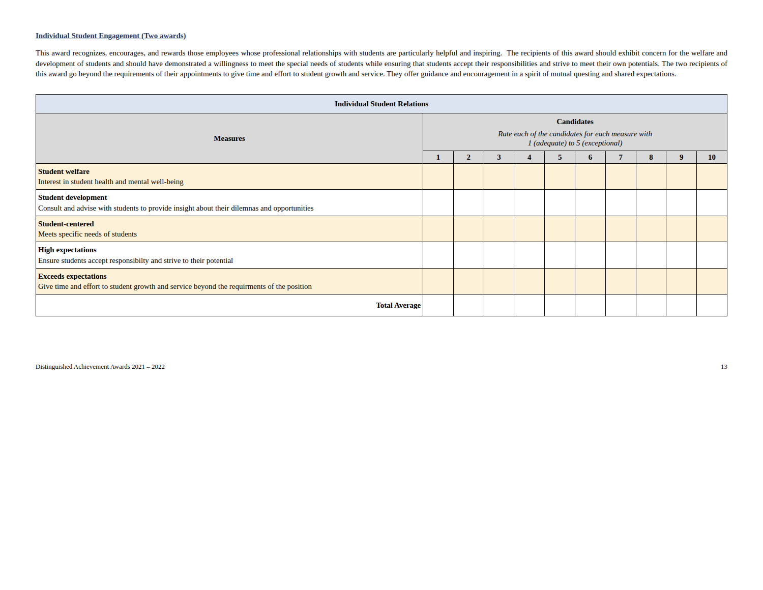Individual Student Engagement (Two awards)
This award recognizes, encourages, and rewards those employees whose professional relationships with students are particularly helpful and inspiring. The recipients of this award should exhibit concern for the welfare and development of students and should have demonstrated a willingness to meet the special needs of students while ensuring that students accept their responsibilities and strive to meet their own potentials. The two recipients of this award go beyond the requirements of their appointments to give time and effort to student growth and service. They offer guidance and encouragement in a spirit of mutual questing and shared expectations.
| Individual Student Relations |
| Measures | Candidates Rate each of the candidates for each measure with 1 (adequate) to 5 (exceptional) |
| 1 | 2 | 3 | 4 | 5 | 6 | 7 | 8 | 9 | 10 |
| Student welfare Interest in student health and mental well-being | | | | | | | | | | |
| Student development Consult and advise with students to provide insight about their dilemnas and opportunities | | | | | | | | | | |
| Student-centered Meets specific needs of students | | | | | | | | | | |
| High expectations Ensure students accept responsibilty and strive to their potential | | | | | | | | | | |
| Exceeds expectations Give time and effort to student growth and service beyond the requirments of the position | | | | | | | | | | |
| Total Average | | | | | | | | | | |
Distinguished Achievement Awards 2021 – 2022 13